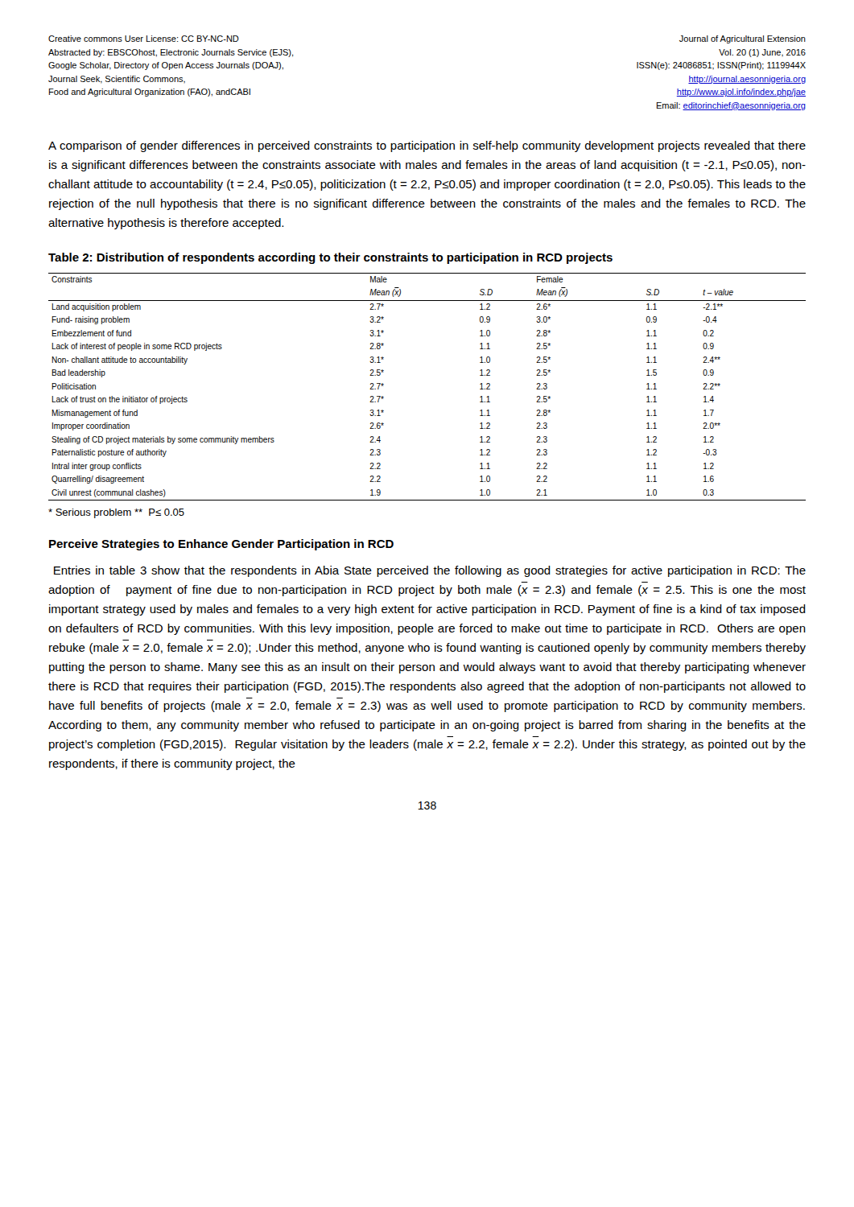Creative commons User License: CC BY-NC-ND
Abstracted by: EBSCOhost, Electronic Journals Service (EJS),
Google Scholar, Directory of Open Access Journals (DOAJ),
Journal Seek, Scientific Commons,
Food and Agricultural Organization (FAO), andCABI
Journal of Agricultural Extension
Vol. 20 (1) June, 2016
ISSN(e): 24086851; ISSN(Print); 1119944X
http://journal.aesonnigeria.org
http://www.ajol.info/index.php/jae
Email: editorinchief@aesonnigeria.org
A comparison of gender differences in perceived constraints to participation in self-help community development projects revealed that there is a significant differences between the constraints associate with males and females in the areas of land acquisition (t = -2.1, P≤0.05), non-challant attitude to accountability (t = 2.4, P≤0.05), politicization (t = 2.2, P≤0.05) and improper coordination (t = 2.0, P≤0.05). This leads to the rejection of the null hypothesis that there is no significant difference between the constraints of the males and the females to RCD. The alternative hypothesis is therefore accepted.
Table 2: Distribution of respondents according to their constraints to participation in RCD projects
| Constraints | Male | Female | |
| --- | --- | --- | --- |
| | Mean ( x ) | S.D | Mean ( x ) | S.D | t – value |
| Land acquisition problem | 2.7* | 1.2 | 2.6* | 1.1 | -2.1** |
| Fund- raising problem | 3.2* | 0.9 | 3.0* | 0.9 | -0.4 |
| Embezzlement of fund | 3.1* | 1.0 | 2.8* | 1.1 | 0.2 |
| Lack of interest of people in some RCD projects | 2.8* | 1.1 | 2.5* | 1.1 | 0.9 |
| Non- challant attitude to accountability | 3.1* | 1.0 | 2.5* | 1.1 | 2.4** |
| Bad leadership | 2.5* | 1.2 | 2.5* | 1.5 | 0.9 |
| Politicisation | 2.7* | 1.2 | 2.3 | 1.1 | 2.2** |
| Lack of trust on the initiator of projects | 2.7* | 1.1 | 2.5* | 1.1 | 1.4 |
| Mismanagement of fund | 3.1* | 1.1 | 2.8* | 1.1 | 1.7 |
| Improper coordination | 2.6* | 1.2 | 2.3 | 1.1 | 2.0** |
| Stealing of CD project materials by some community members | 2.4 | 1.2 | 2.3 | 1.2 | 1.2 |
| Paternalistic posture of authority | 2.3 | 1.2 | 2.3 | 1.2 | -0.3 |
| Intral inter group conflicts | 2.2 | 1.1 | 2.2 | 1.1 | 1.2 |
| Quarrelling/ disagreement | 2.2 | 1.0 | 2.2 | 1.1 | 1.6 |
| Civil unrest (communal clashes) | 1.9 | 1.0 | 2.1 | 1.0 | 0.3 |
* Serious problem ** P≤ 0.05
Perceive Strategies to Enhance Gender Participation in RCD
Entries in table 3 show that the respondents in Abia State perceived the following as good strategies for active participation in RCD: The adoption of payment of fine due to non-participation in RCD project by both male (x = 2.3) and female (x = 2.5. This is one the most important strategy used by males and females to a very high extent for active participation in RCD. Payment of fine is a kind of tax imposed on defaulters of RCD by communities. With this levy imposition, people are forced to make out time to participate in RCD. Others are open rebuke (male x = 2.0, female x = 2.0); .Under this method, anyone who is found wanting is cautioned openly by community members thereby putting the person to shame. Many see this as an insult on their person and would always want to avoid that thereby participating whenever there is RCD that requires their participation (FGD, 2015).The respondents also agreed that the adoption of non-participants not allowed to have full benefits of projects (male x = 2.0, female x = 2.3) was as well used to promote participation to RCD by community members. According to them, any community member who refused to participate in an on-going project is barred from sharing in the benefits at the project’s completion (FGD,2015). Regular visitation by the leaders (male x = 2.2, female x = 2.2). Under this strategy, as pointed out by the respondents, if there is community project, the
138